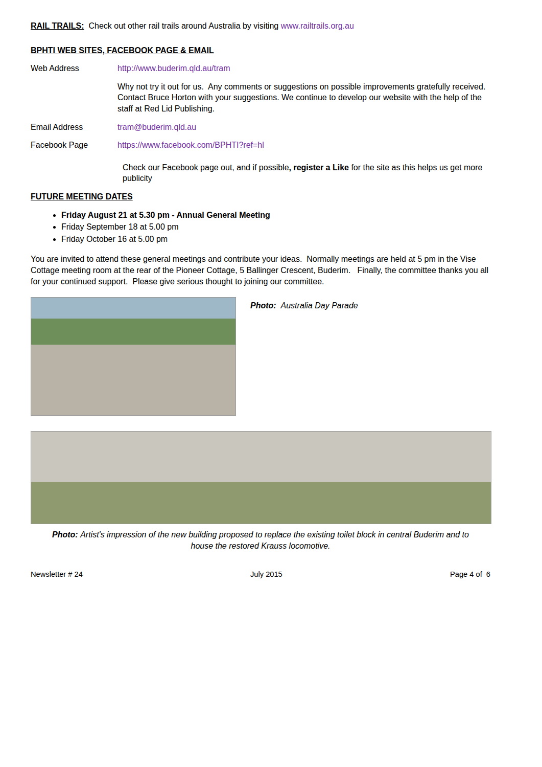RAIL TRAILS: Check out other rail trails around Australia by visiting www.railtrails.org.au
BPHTI WEB SITES, FACEBOOK PAGE & EMAIL
| Web Address | http://www.buderim.qld.au/tram |
| | Why not try it out for us. Any comments or suggestions on possible improvements gratefully received. Contact Bruce Horton with your suggestions. We continue to develop our website with the help of the staff at Red Lid Publishing. |
| Email Address | tram@buderim.qld.au |
| Facebook Page | https://www.facebook.com/BPHTI?ref=hl |
Check our Facebook page out, and if possible, register a Like for the site as this helps us get more publicity
FUTURE MEETING DATES
Friday August 21 at 5.30 pm - Annual General Meeting
Friday September 18 at 5.00 pm
Friday October 16 at 5.00 pm
You are invited to attend these general meetings and contribute your ideas. Normally meetings are held at 5 pm in the Vise Cottage meeting room at the rear of the Pioneer Cottage, 5 Ballinger Crescent, Buderim. Finally, the committee thanks you all for your continued support. Please give serious thought to joining our committee.
Photo: Australia Day Parade
Photo: Artist's impression of the new building proposed to replace the existing toilet block in central Buderim and to house the restored Krauss locomotive.
Newsletter # 24 July 2015 Page 4 of 6